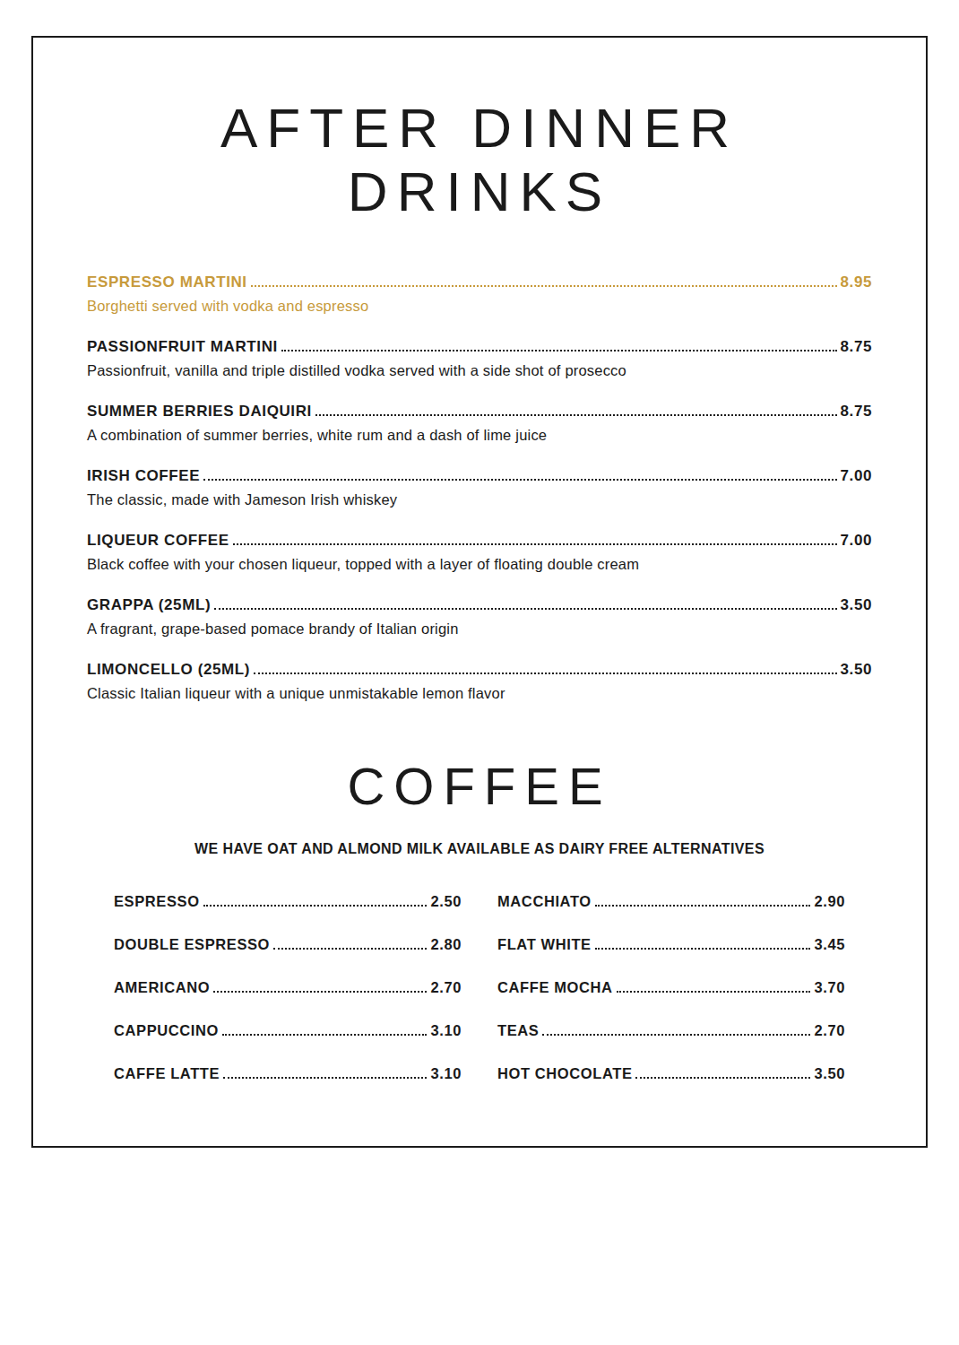After Dinner
Drinks
Espresso Martini 8.95
Borghetti served with vodka and espresso
Passionfruit Martini 8.75
Passionfruit, vanilla and triple distilled vodka served with a side shot of prosecco
Summer Berries Daiquiri 8.75
A combination of summer berries, white rum and a dash of lime juice
Irish Coffee 7.00
The classic, made with Jameson Irish whiskey
Liqueur Coffee 7.00
Black coffee with your chosen liqueur, topped with a layer of floating double cream
Grappa (25ml) 3.50
A fragrant, grape-based pomace brandy of Italian origin
Limoncello (25ml) 3.50
Classic Italian liqueur with a unique unmistakable lemon flavor
Coffee
We have oat and almond milk available as dairy free alternatives
Espresso 2.50
Macchiato 2.90
Double Espresso 2.80
Flat White 3.45
Americano 2.70
Caffe Mocha 3.70
Cappuccino 3.10
Teas 2.70
Caffe Latte 3.10
Hot Chocolate 3.50